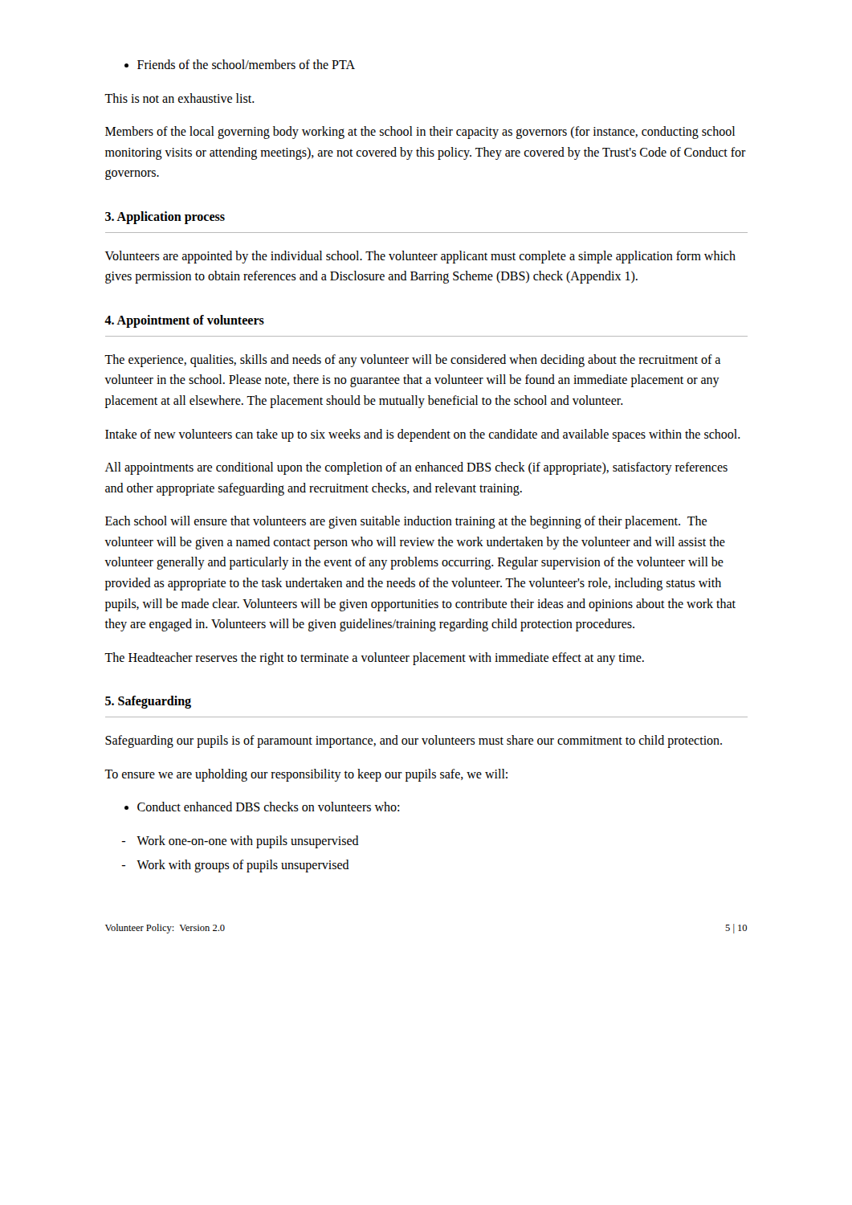Friends of the school/members of the PTA
This is not an exhaustive list.
Members of the local governing body working at the school in their capacity as governors (for instance, conducting school monitoring visits or attending meetings), are not covered by this policy. They are covered by the Trust's Code of Conduct for governors.
3. Application process
Volunteers are appointed by the individual school. The volunteer applicant must complete a simple application form which gives permission to obtain references and a Disclosure and Barring Scheme (DBS) check (Appendix 1).
4. Appointment of volunteers
The experience, qualities, skills and needs of any volunteer will be considered when deciding about the recruitment of a volunteer in the school. Please note, there is no guarantee that a volunteer will be found an immediate placement or any placement at all elsewhere. The placement should be mutually beneficial to the school and volunteer.
Intake of new volunteers can take up to six weeks and is dependent on the candidate and available spaces within the school.
All appointments are conditional upon the completion of an enhanced DBS check (if appropriate), satisfactory references and other appropriate safeguarding and recruitment checks, and relevant training.
Each school will ensure that volunteers are given suitable induction training at the beginning of their placement. The volunteer will be given a named contact person who will review the work undertaken by the volunteer and will assist the volunteer generally and particularly in the event of any problems occurring. Regular supervision of the volunteer will be provided as appropriate to the task undertaken and the needs of the volunteer. The volunteer's role, including status with pupils, will be made clear. Volunteers will be given opportunities to contribute their ideas and opinions about the work that they are engaged in. Volunteers will be given guidelines/training regarding child protection procedures.
The Headteacher reserves the right to terminate a volunteer placement with immediate effect at any time.
5. Safeguarding
Safeguarding our pupils is of paramount importance, and our volunteers must share our commitment to child protection.
To ensure we are upholding our responsibility to keep our pupils safe, we will:
Conduct enhanced DBS checks on volunteers who:
Work one-on-one with pupils unsupervised
Work with groups of pupils unsupervised
Volunteer Policy: Version 2.0 5 | 10